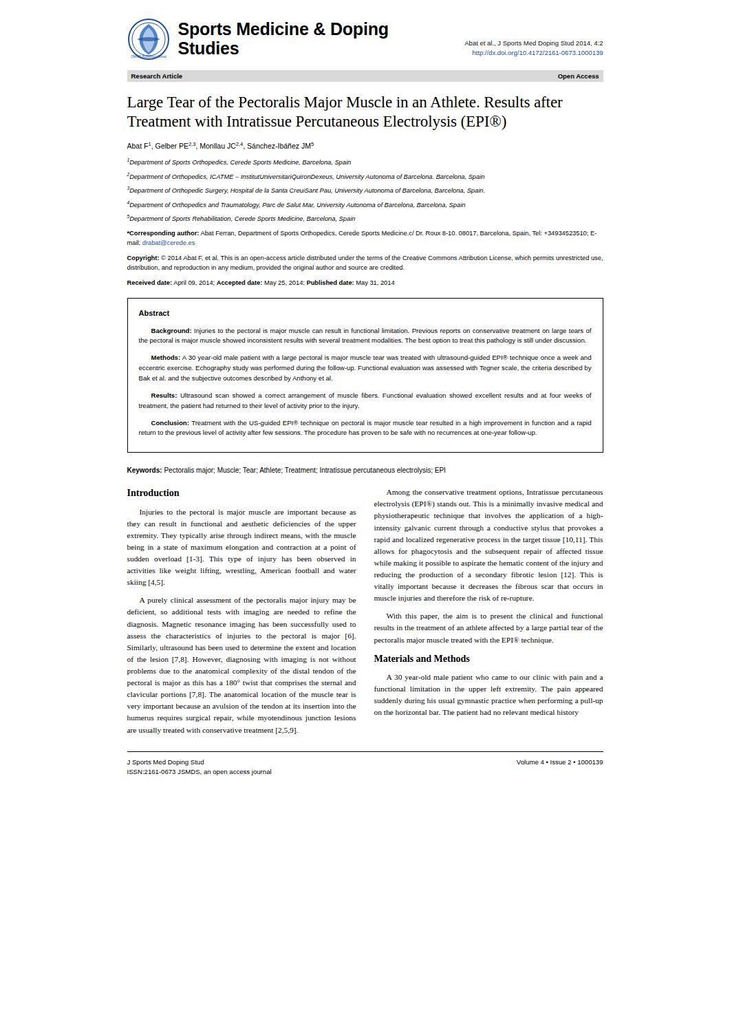OMICS Publishing Group
Sports Medicine & Doping
Studies
Abat et al., J Sports Med Doping Stud 2014, 4:2
http://dx.doi.org/10.4172/2161-0673.1000139
Research Article Open Access
Large Tear of the Pectoralis Major Muscle in an Athlete. Results after Treatment with Intratissue Percutaneous Electrolysis (EPI®)
Abat F1, Gelber PE2,3, Monllau JC2,4, Sánchez-Ibáñez JM5
1Department of Sports Orthopedics, Cerede Sports Medicine, Barcelona, Spain
2Department of Orthopedics, ICATME – InstitutUniversitariQuironDexeus, University Autonoma of Barcelona. Barcelona, Spain
3Department of Orthopedic Surgery, Hospital de la Santa CreuiSant Pau, University Autonoma of Barcelona, Barcelona, Spain.
4Department of Orthopedics and Traumatology, Parc de Salut Mar, University Autonoma of Barcelona, Barcelona, Spain
5Department of Sports Rehabilitation, Cerede Sports Medicine, Barcelona, Spain
*Corresponding author: Abat Ferran, Department of Sports Orthopedics, Cerede Sports Medicine.c/ Dr. Roux 8-10. 08017, Barcelona, Spain, Tel: +34934523510; E-mail: drabat@cerede.es
Copyright: © 2014 Abat F, et al. This is an open-access article distributed under the terms of the Creative Commons Attribution License, which permits unrestricted use, distribution, and reproduction in any medium, provided the original author and source are credited.
Received date: April 09, 2014; Accepted date: May 25, 2014; Published date: May 31, 2014
Abstract
Background: Injuries to the pectoral is major muscle can result in functional limitation. Previous reports on conservative treatment on large tears of the pectoral is major muscle showed inconsistent results with several treatment modalities. The best option to treat this pathology is still under discussion.
Methods: A 30 year-old male patient with a large pectoral is major muscle tear was treated with ultrasound-guided EPI® technique once a week and eccentric exercise. Echography study was performed during the follow-up. Functional evaluation was assessed with Tegner scale, the criteria described by Bak et al. and the subjective outcomes described by Anthony et al.
Results: Ultrasound scan showed a correct arrangement of muscle fibers. Functional evaluation showed excellent results and at four weeks of treatment, the patient had returned to their level of activity prior to the injury.
Conclusion: Treatment with the US-guided EPI® technique on pectoral is major muscle tear resulted in a high improvement in function and a rapid return to the previous level of activity after few sessions. The procedure has proven to be safe with no recurrences at one-year follow-up.
Keywords: Pectoralis major; Muscle; Tear; Athlete; Treatment; Intratissue percutaneous electrolysis; EPI
Introduction
Injuries to the pectoral is major muscle are important because as they can result in functional and aesthetic deficiencies of the upper extremity. They typically arise through indirect means, with the muscle being in a state of maximum elongation and contraction at a point of sudden overload [1-3]. This type of injury has been observed in activities like weight lifting, wrestling, American football and water skiing [4,5].
A purely clinical assessment of the pectoralis major injury may be deficient, so additional tests with imaging are needed to refine the diagnosis. Magnetic resonance imaging has been successfully used to assess the characteristics of injuries to the pectoral is major [6]. Similarly, ultrasound has been used to determine the extent and location of the lesion [7,8]. However, diagnosing with imaging is not without problems due to the anatomical complexity of the distal tendon of the pectoral is major as this has a 180° twist that comprises the sternal and clavicular portions [7,8]. The anatomical location of the muscle tear is very important because an avulsion of the tendon at its insertion into the humerus requires surgical repair, while myotendinous junction lesions are usually treated with conservative treatment [2,5,9].
Among the conservative treatment options, Intratissue percutaneous electrolysis (EPI®) stands out. This is a minimally invasive medical and physiotherapeutic technique that involves the application of a high-intensity galvanic current through a conductive stylus that provokes a rapid and localized regenerative process in the target tissue [10,11]. This allows for phagocytosis and the subsequent repair of affected tissue while making it possible to aspirate the hematic content of the injury and reducing the production of a secondary fibrotic lesion [12]. This is vitally important because it decreases the fibrous scar that occurs in muscle injuries and therefore the risk of re-rupture.
With this paper, the aim is to present the clinical and functional results in the treatment of an athlete affected by a large partial tear of the pectoralis major muscle treated with the EPI® technique.
Materials and Methods
A 30 year-old male patient who came to our clinic with pain and a functional limitation in the upper left extremity. The pain appeared suddenly during his usual gymnastic practice when performing a pull-up on the horizontal bar. The patient had no relevant medical history
J Sports Med Doping Stud
ISSN:2161-0673 JSMDS, an open access journal
Volume 4 • Issue 2 • 1000139